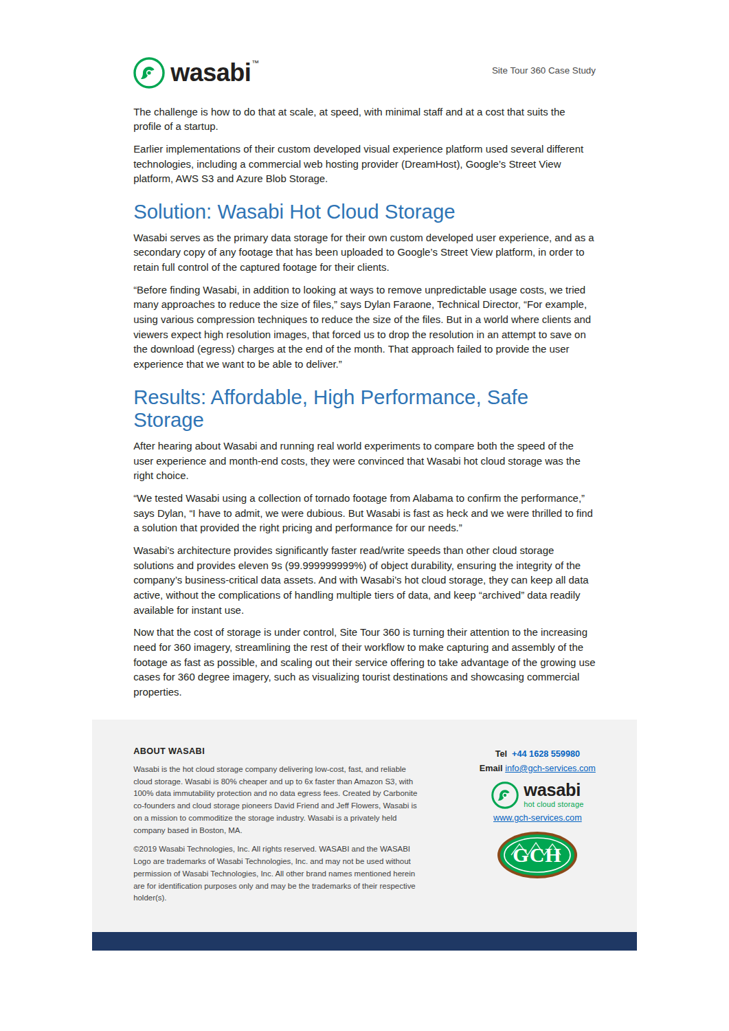wasabi™
Site Tour 360 Case Study
The challenge is how to do that at scale, at speed, with minimal staff and at a cost that suits the profile of a startup.
Earlier implementations of their custom developed visual experience platform used several different technologies, including a commercial web hosting provider (DreamHost), Google’s Street View platform, AWS S3 and Azure Blob Storage.
Solution: Wasabi Hot Cloud Storage
Wasabi serves as the primary data storage for their own custom developed user experience, and as a secondary copy of any footage that has been uploaded to Google’s Street View platform, in order to retain full control of the captured footage for their clients.
“Before finding Wasabi, in addition to looking at ways to remove unpredictable usage costs, we tried many approaches to reduce the size of files,” says Dylan Faraone, Technical Director, “For example, using various compression techniques to reduce the size of the files. But in a world where clients and viewers expect high resolution images, that forced us to drop the resolution in an attempt to save on the download (egress) charges at the end of the month. That approach failed to provide the user experience that we want to be able to deliver.”
Results: Affordable, High Performance, Safe Storage
After hearing about Wasabi and running real world experiments to compare both the speed of the user experience and month-end costs, they were convinced that Wasabi hot cloud storage was the right choice.
“We tested Wasabi using a collection of tornado footage from Alabama to confirm the performance,” says Dylan, “I have to admit, we were dubious. But Wasabi is fast as heck and we were thrilled to find a solution that provided the right pricing and performance for our needs.”
Wasabi’s architecture provides significantly faster read/write speeds than other cloud storage solutions and provides eleven 9s (99.999999999%) of object durability, ensuring the integrity of the company’s business-critical data assets. And with Wasabi’s hot cloud storage, they can keep all data active, without the complications of handling multiple tiers of data, and keep “archived” data readily available for instant use.
Now that the cost of storage is under control, Site Tour 360 is turning their attention to the increasing need for 360 imagery, streamlining the rest of their workflow to make capturing and assembly of the footage as fast as possible, and scaling out their service offering to take advantage of the growing use cases for 360 degree imagery, such as visualizing tourist destinations and showcasing commercial properties.
ABOUT WASABI
Wasabi is the hot cloud storage company delivering low-cost, fast, and reliable cloud storage. Wasabi is 80% cheaper and up to 6x faster than Amazon S3, with 100% data immutability protection and no data egress fees. Created by Carbonite co-founders and cloud storage pioneers David Friend and Jeff Flowers, Wasabi is on a mission to commoditize the storage industry. Wasabi is a privately held company based in Boston, MA.
©2019 Wasabi Technologies, Inc. All rights reserved. WASABI and the WASABI Logo are trademarks of Wasabi Technologies, Inc. and may not be used without permission of Wasabi Technologies, Inc. All other brand names mentioned herein are for identification purposes only and may be the trademarks of their respective holder(s).
Tel +44 1628 559980
Email info@gch-services.com
wasabi
hot cloud storage
www.gch-services.com
GCH